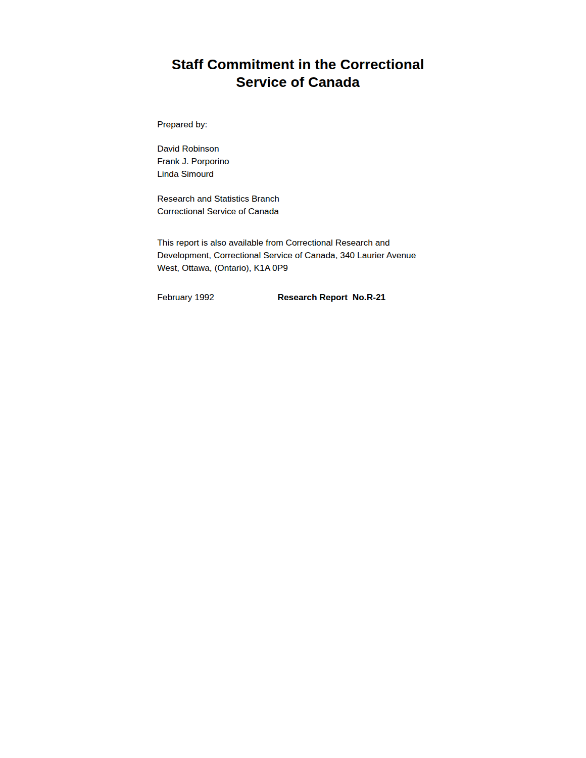Staff Commitment in the Correctional Service of Canada
Prepared by:
David Robinson
Frank J. Porporino
Linda Simourd
Research and Statistics Branch
Correctional Service of Canada
This report is also available from Correctional Research and Development, Correctional Service of Canada, 340 Laurier Avenue West, Ottawa, (Ontario), K1A 0P9
February 1992
Research Report No.R-21